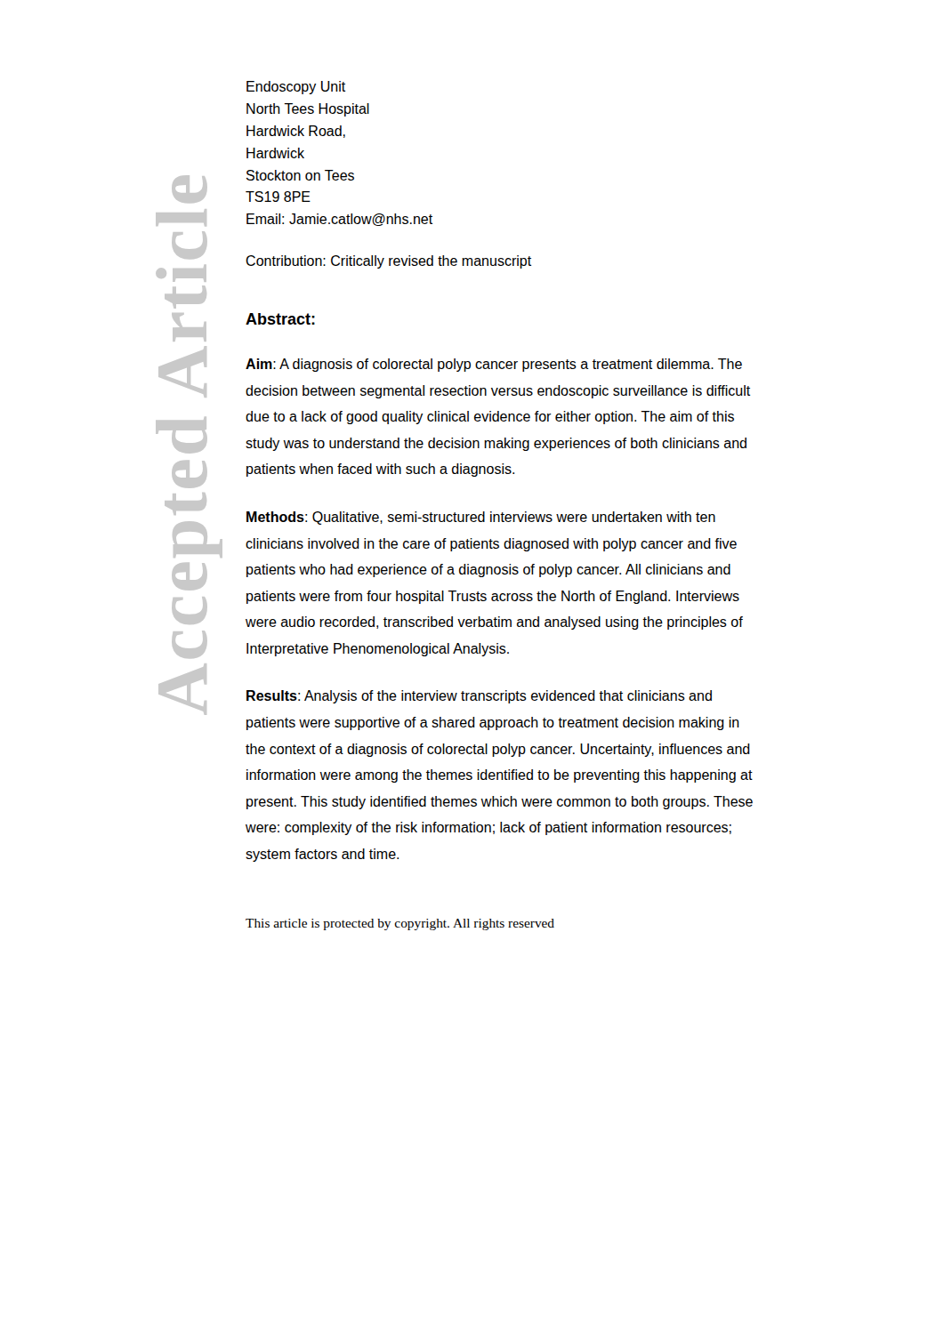Accepted Article
Endoscopy Unit
North Tees Hospital
Hardwick Road,
Hardwick
Stockton on Tees
TS19 8PE
Email: Jamie.catlow@nhs.net
Contribution: Critically revised the manuscript
Abstract:
Aim: A diagnosis of colorectal polyp cancer presents a treatment dilemma. The decision between segmental resection versus endoscopic surveillance is difficult due to a lack of good quality clinical evidence for either option. The aim of this study was to understand the decision making experiences of both clinicians and patients when faced with such a diagnosis.
Methods: Qualitative, semi-structured interviews were undertaken with ten clinicians involved in the care of patients diagnosed with polyp cancer and five patients who had experience of a diagnosis of polyp cancer. All clinicians and patients were from four hospital Trusts across the North of England. Interviews were audio recorded, transcribed verbatim and analysed using the principles of Interpretative Phenomenological Analysis.
Results: Analysis of the interview transcripts evidenced that clinicians and patients were supportive of a shared approach to treatment decision making in the context of a diagnosis of colorectal polyp cancer. Uncertainty, influences and information were among the themes identified to be preventing this happening at present. This study identified themes which were common to both groups. These were: complexity of the risk information; lack of patient information resources; system factors and time.
This article is protected by copyright. All rights reserved